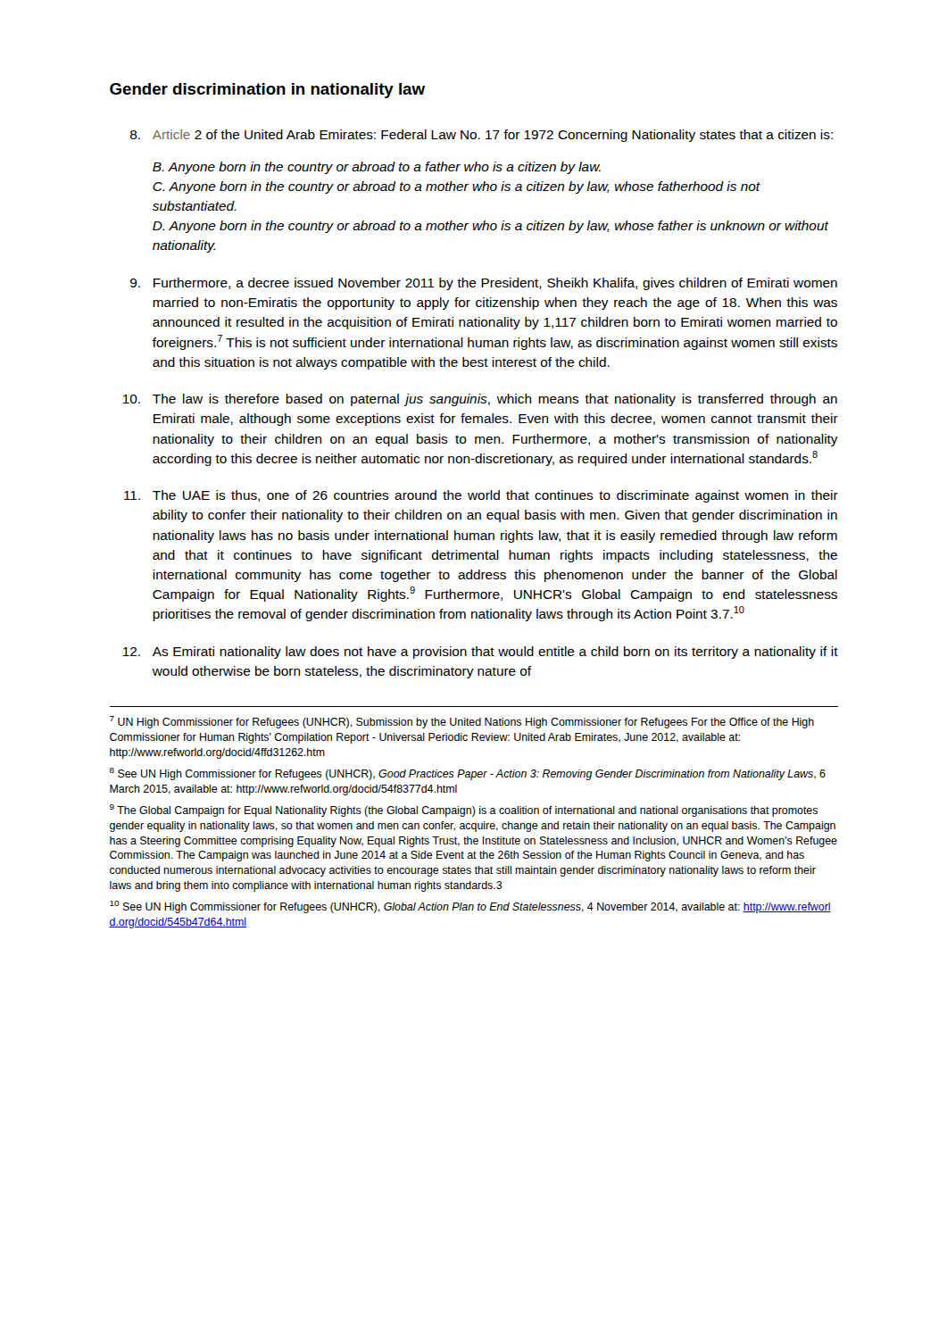Gender discrimination in nationality law
Article 2 of the United Arab Emirates: Federal Law No. 17 for 1972 Concerning Nationality states that a citizen is:
B. Anyone born in the country or abroad to a father who is a citizen by law.
C. Anyone born in the country or abroad to a mother who is a citizen by law, whose fatherhood is not substantiated.
D. Anyone born in the country or abroad to a mother who is a citizen by law, whose father is unknown or without nationality.
Furthermore, a decree issued November 2011 by the President, Sheikh Khalifa, gives children of Emirati women married to non-Emiratis the opportunity to apply for citizenship when they reach the age of 18. When this was announced it resulted in the acquisition of Emirati nationality by 1,117 children born to Emirati women married to foreigners.7 This is not sufficient under international human rights law, as discrimination against women still exists and this situation is not always compatible with the best interest of the child.
The law is therefore based on paternal jus sanguinis, which means that nationality is transferred through an Emirati male, although some exceptions exist for females. Even with this decree, women cannot transmit their nationality to their children on an equal basis to men. Furthermore, a mother's transmission of nationality according to this decree is neither automatic nor non-discretionary, as required under international standards.8
The UAE is thus, one of 26 countries around the world that continues to discriminate against women in their ability to confer their nationality to their children on an equal basis with men. Given that gender discrimination in nationality laws has no basis under international human rights law, that it is easily remedied through law reform and that it continues to have significant detrimental human rights impacts including statelessness, the international community has come together to address this phenomenon under the banner of the Global Campaign for Equal Nationality Rights.9 Furthermore, UNHCR's Global Campaign to end statelessness prioritises the removal of gender discrimination from nationality laws through its Action Point 3.7.10
As Emirati nationality law does not have a provision that would entitle a child born on its territory a nationality if it would otherwise be born stateless, the discriminatory nature of
7 UN High Commissioner for Refugees (UNHCR), Submission by the United Nations High Commissioner for Refugees For the Office of the High Commissioner for Human Rights' Compilation Report - Universal Periodic Review: United Arab Emirates, June 2012, available at: http://www.refworld.org/docid/4ffd31262.htm
8 See UN High Commissioner for Refugees (UNHCR), Good Practices Paper - Action 3: Removing Gender Discrimination from Nationality Laws, 6 March 2015, available at: http://www.refworld.org/docid/54f8377d4.html
9 The Global Campaign for Equal Nationality Rights (the Global Campaign) is a coalition of international and national organisations that promotes gender equality in nationality laws, so that women and men can confer, acquire, change and retain their nationality on an equal basis. The Campaign has a Steering Committee comprising Equality Now, Equal Rights Trust, the Institute on Statelessness and Inclusion, UNHCR and Women's Refugee Commission. The Campaign was launched in June 2014 at a Side Event at the 26th Session of the Human Rights Council in Geneva, and has conducted numerous international advocacy activities to encourage states that still maintain gender discriminatory nationality laws to reform their laws and bring them into compliance with international human rights standards.3
10 See UN High Commissioner for Refugees (UNHCR), Global Action Plan to End Statelessness, 4 November 2014, available at: http://www.refworld.org/docid/545b47d64.html